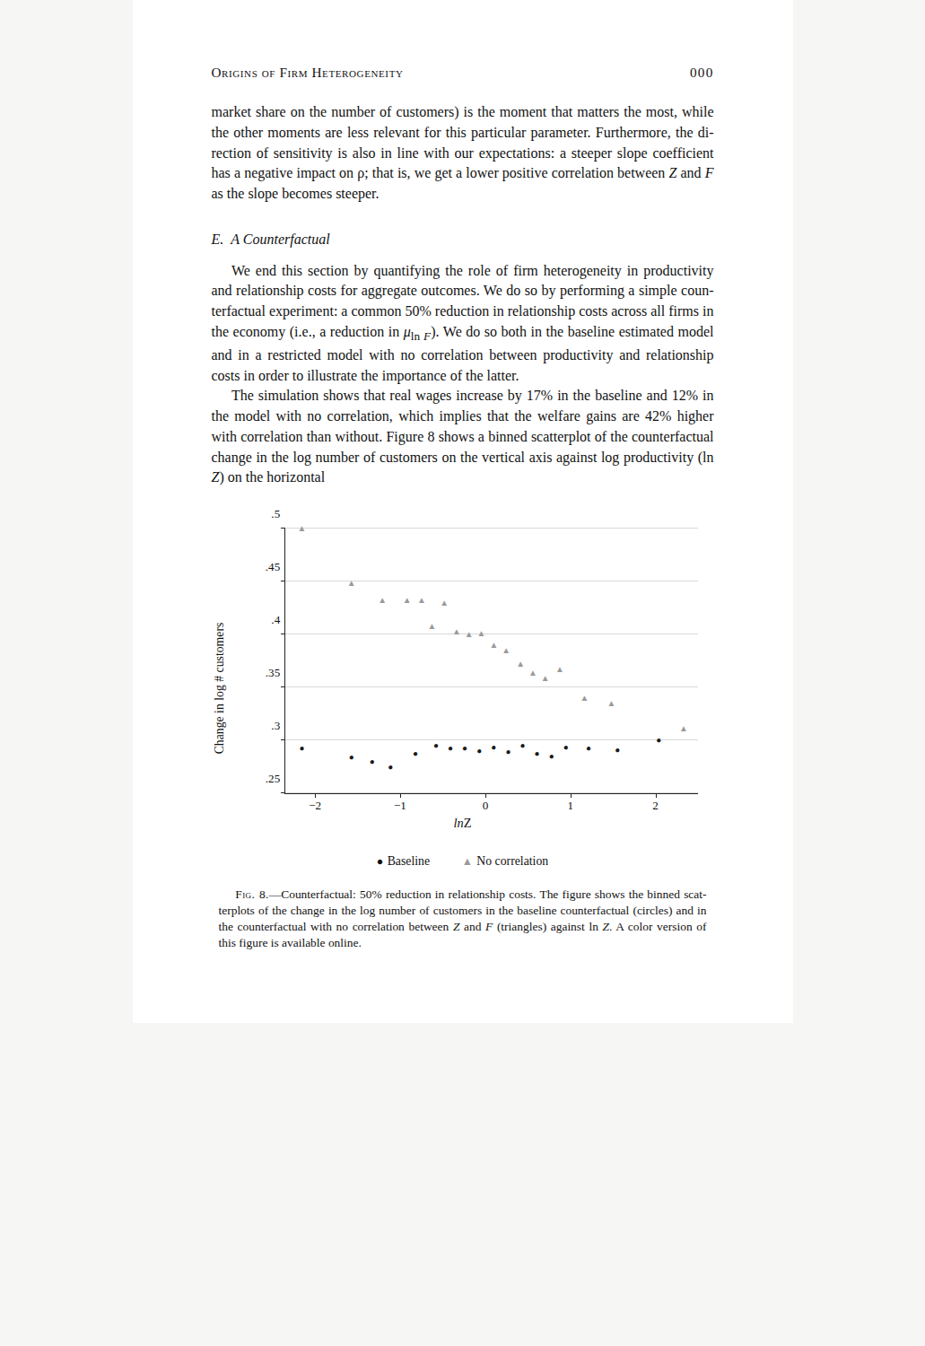Origins of Firm Heterogeneity 000
market share on the number of customers) is the moment that matters the most, while the other moments are less relevant for this particular parameter. Furthermore, the direction of sensitivity is also in line with our expectations: a steeper slope coefficient has a negative impact on ρ; that is, we get a lower positive correlation between Z and F as the slope becomes steeper.
E. A Counterfactual
We end this section by quantifying the role of firm heterogeneity in productivity and relationship costs for aggregate outcomes. We do so by performing a simple counterfactual experiment: a common 50% reduction in relationship costs across all firms in the economy (i.e., a reduction in μln F). We do so both in the baseline estimated model and in a restricted model with no correlation between productivity and relationship costs in order to illustrate the importance of the latter.
The simulation shows that real wages increase by 17% in the baseline and 12% in the model with no correlation, which implies that the welfare gains are 42% higher with correlation than without. Figure 8 shows a binned scatterplot of the counterfactual change in the log number of customers on the vertical axis against log productivity (ln Z) on the horizontal
Change in log # customers
.25
.3
.35
.4
.45
.5
−2
−1
0
1
2
▲
▲
▲
▲
▲
▲
▲
▲
▲
▲
▲
▲
▲
▲
▲
▲
▲
▲
▲
●
●
●
●
●
●
●
●
●
●
●
●
●
●
●
●
●
●
lnZ
●Baseline ▲No correlation
Fig. 8.—Counterfactual: 50% reduction in relationship costs. The figure shows the binned scatterplots of the change in the log number of customers in the baseline counterfactual (circles) and in the counterfactual with no correlation between Z and F (triangles) against ln Z. A color version of this figure is available online.